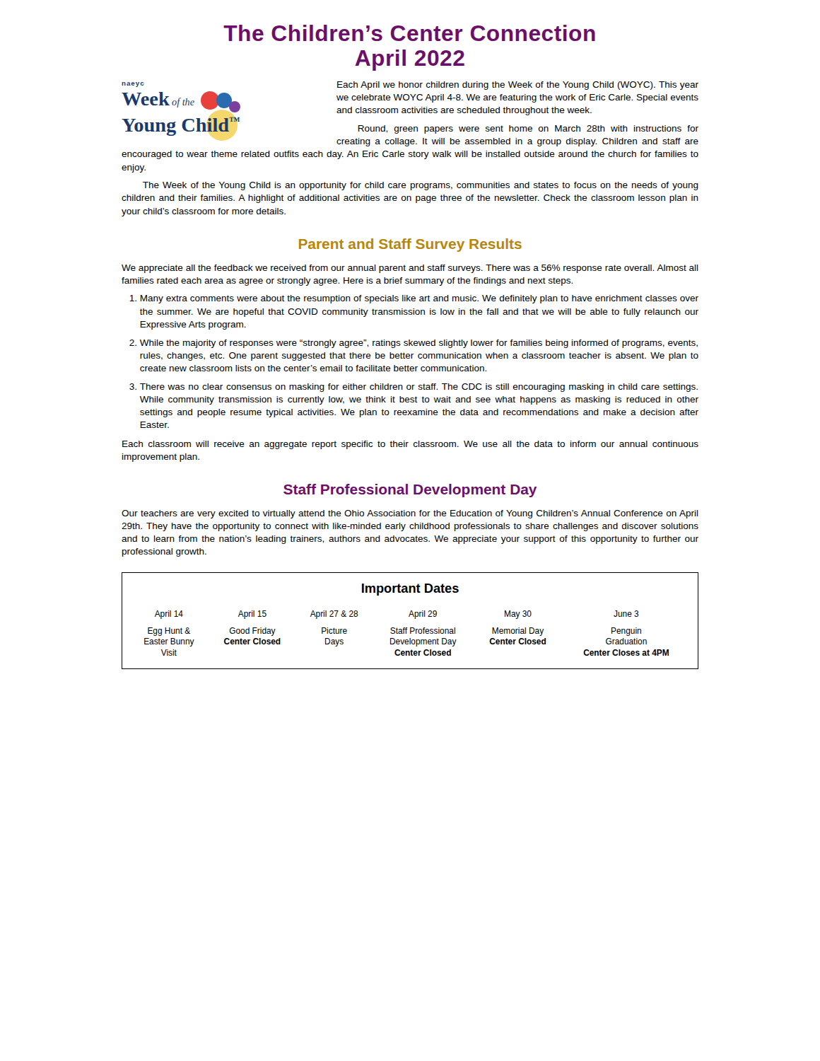The Children’s Center Connection
April 2022
naeyc
Week of the Young Child™
Each April we honor children during the Week of the Young Child (WOYC). This year we celebrate WOYC April 4-8. We are featuring the work of Eric Carle. Special events and classroom activities are scheduled throughout the week.
Round, green papers were sent home on March 28th with instructions for creating a collage. It will be assembled in a group display. Children and staff are encouraged to wear theme related outfits each day. An Eric Carle story walk will be installed outside around the church for families to enjoy.
The Week of the Young Child is an opportunity for child care programs, communities and states to focus on the needs of young children and their families. A highlight of additional activities are on page three of the newsletter. Check the classroom lesson plan in your child’s classroom for more details.
Parent and Staff Survey Results
We appreciate all the feedback we received from our annual parent and staff surveys. There was a 56% response rate overall. Almost all families rated each area as agree or strongly agree. Here is a brief summary of the findings and next steps.
Many extra comments were about the resumption of specials like art and music. We definitely plan to have enrichment classes over the summer. We are hopeful that COVID community transmission is low in the fall and that we will be able to fully relaunch our Expressive Arts program.
While the majority of responses were “strongly agree”, ratings skewed slightly lower for families being informed of programs, events, rules, changes, etc. One parent suggested that there be better communication when a classroom teacher is absent. We plan to create new classroom lists on the center’s email to facilitate better communication.
There was no clear consensus on masking for either children or staff. The CDC is still encouraging masking in child care settings. While community transmission is currently low, we think it best to wait and see what happens as masking is reduced in other settings and people resume typical activities. We plan to reexamine the data and recommendations and make a decision after Easter.
Each classroom will receive an aggregate report specific to their classroom. We use all the data to inform our annual continuous improvement plan.
Staff Professional Development Day
Our teachers are very excited to virtually attend the Ohio Association for the Education of Young Children’s Annual Conference on April 29th. They have the opportunity to connect with like-minded early childhood professionals to share challenges and discover solutions and to learn from the nation’s leading trainers, authors and advocates. We appreciate your support of this opportunity to further our professional growth.
Important Dates
| April 14 | April 15 | April 27 & 28 | April 29 | May 30 | June 3 |
| Egg Hunt & Easter Bunny Visit | Good Friday Center Closed | Picture Days | Staff Professional Development Day Center Closed | Memorial Day Center Closed | Penguin Graduation Center Closes at 4PM |